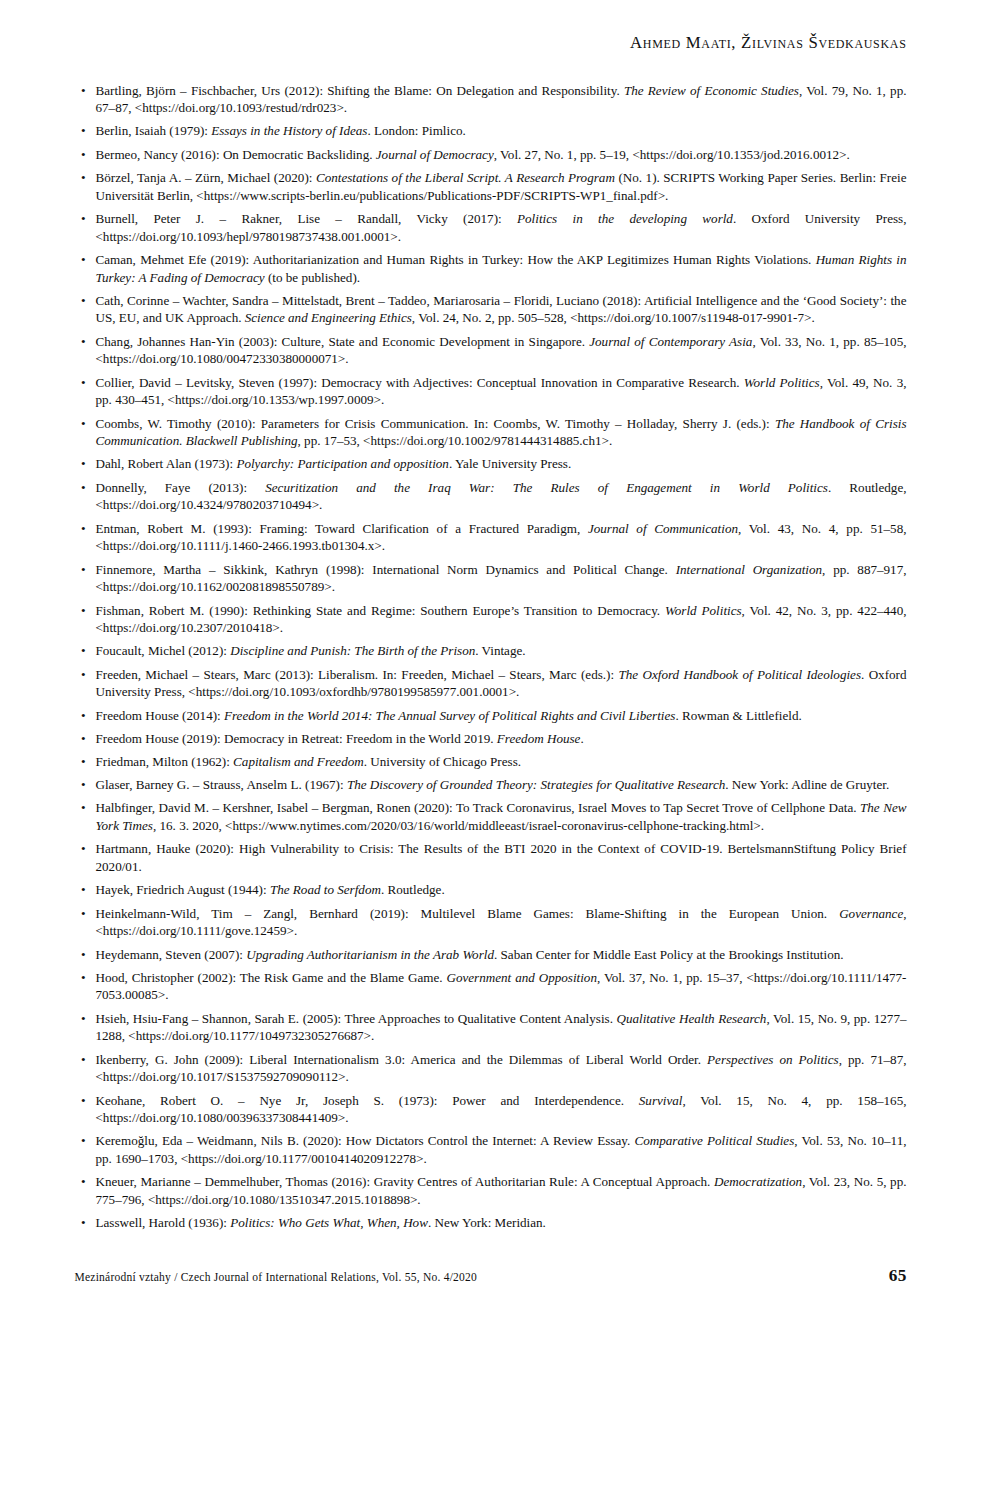Ahmed Maati, Žilvinas Švedkauskas
Bartling, Björn – Fischbacher, Urs (2012): Shifting the Blame: On Delegation and Responsibility. The Review of Economic Studies, Vol. 79, No. 1, pp. 67–87, <https://doi.org/10.1093/restud/rdr023>.
Berlin, Isaiah (1979): Essays in the History of Ideas. London: Pimlico.
Bermeo, Nancy (2016): On Democratic Backsliding. Journal of Democracy, Vol. 27, No. 1, pp. 5–19, <https://doi.org/10.1353/jod.2016.0012>.
Börzel, Tanja A. – Zürn, Michael (2020): Contestations of the Liberal Script. A Research Program (No. 1). SCRIPTS Working Paper Series. Berlin: Freie Universität Berlin, <https://www.scripts-berlin.eu/publications/Publications-PDF/SCRIPTS-WP1_final.pdf>.
Burnell, Peter J. – Rakner, Lise – Randall, Vicky (2017): Politics in the developing world. Oxford University Press, <https://doi.org/10.1093/hepl/9780198737438.001.0001>.
Caman, Mehmet Efe (2019): Authoritarianization and Human Rights in Turkey: How the AKP Legitimizes Human Rights Violations. Human Rights in Turkey: A Fading of Democracy (to be published).
Cath, Corinne – Wachter, Sandra – Mittelstadt, Brent – Taddeo, Mariarosaria – Floridi, Luciano (2018): Artificial Intelligence and the ‘Good Society’: the US, EU, and UK Approach. Science and Engineering Ethics, Vol. 24, No. 2, pp. 505–528, <https://doi.org/10.1007/s11948-017-9901-7>.
Chang, Johannes Han-Yin (2003): Culture, State and Economic Development in Singapore. Journal of Contemporary Asia, Vol. 33, No. 1, pp. 85–105, <https://doi.org/10.1080/00472330380000071>.
Collier, David – Levitsky, Steven (1997): Democracy with Adjectives: Conceptual Innovation in Comparative Research. World Politics, Vol. 49, No. 3, pp. 430–451, <https://doi.org/10.1353/wp.1997.0009>.
Coombs, W. Timothy (2010): Parameters for Crisis Communication. In: Coombs, W. Timothy – Holladay, Sherry J. (eds.): The Handbook of Crisis Communication. Blackwell Publishing, pp. 17–53, <https://doi.org/10.1002/9781444314885.ch1>.
Dahl, Robert Alan (1973): Polyarchy: Participation and opposition. Yale University Press.
Donnelly, Faye (2013): Securitization and the Iraq War: The Rules of Engagement in World Politics. Routledge, <https://doi.org/10.4324/9780203710494>.
Entman, Robert M. (1993): Framing: Toward Clarification of a Fractured Paradigm, Journal of Communication, Vol. 43, No. 4, pp. 51–58, <https://doi.org/10.1111/j.1460-2466.1993.tb01304.x>.
Finnemore, Martha – Sikkink, Kathryn (1998): International Norm Dynamics and Political Change. International Organization, pp. 887–917, <https://doi.org/10.1162/002081898550789>.
Fishman, Robert M. (1990): Rethinking State and Regime: Southern Europe’s Transition to Democracy. World Politics, Vol. 42, No. 3, pp. 422–440, <https://doi.org/10.2307/2010418>.
Foucault, Michel (2012): Discipline and Punish: The Birth of the Prison. Vintage.
Freeden, Michael – Stears, Marc (2013): Liberalism. In: Freeden, Michael – Stears, Marc (eds.): The Oxford Handbook of Political Ideologies. Oxford University Press, <https://doi.org/10.1093/oxfordhb/9780199585977.001.0001>.
Freedom House (2014): Freedom in the World 2014: The Annual Survey of Political Rights and Civil Liberties. Rowman & Littlefield.
Freedom House (2019): Democracy in Retreat: Freedom in the World 2019. Freedom House.
Friedman, Milton (1962): Capitalism and Freedom. University of Chicago Press.
Glaser, Barney G. – Strauss, Anselm L. (1967): The Discovery of Grounded Theory: Strategies for Qualitative Research. New York: Adline de Gruyter.
Halbfinger, David M. – Kershner, Isabel – Bergman, Ronen (2020): To Track Coronavirus, Israel Moves to Tap Secret Trove of Cellphone Data. The New York Times, 16. 3. 2020, <https://www.nytimes.com/2020/03/16/world/middleeast/israel-coronavirus-cellphone-tracking.html>.
Hartmann, Hauke (2020): High Vulnerability to Crisis: The Results of the BTI 2020 in the Context of COVID-19. BertelsmannStiftung Policy Brief 2020/01.
Hayek, Friedrich August (1944): The Road to Serfdom. Routledge.
Heinkelmann-Wild, Tim – Zangl, Bernhard (2019): Multilevel Blame Games: Blame-Shifting in the European Union. Governance, <https://doi.org/10.1111/gove.12459>.
Heydemann, Steven (2007): Upgrading Authoritarianism in the Arab World. Saban Center for Middle East Policy at the Brookings Institution.
Hood, Christopher (2002): The Risk Game and the Blame Game. Government and Opposition, Vol. 37, No. 1, pp. 15–37, <https://doi.org/10.1111/1477-7053.00085>.
Hsieh, Hsiu-Fang – Shannon, Sarah E. (2005): Three Approaches to Qualitative Content Analysis. Qualitative Health Research, Vol. 15, No. 9, pp. 1277–1288, <https://doi.org/10.1177/1049732305276687>.
Ikenberry, G. John (2009): Liberal Internationalism 3.0: America and the Dilemmas of Liberal World Order. Perspectives on Politics, pp. 71–87, <https://doi.org/10.1017/S1537592709090112>.
Keohane, Robert O. – Nye Jr, Joseph S. (1973): Power and Interdependence. Survival, Vol. 15, No. 4, pp. 158–165, <https://doi.org/10.1080/00396337308441409>.
Keremoğlu, Eda – Weidmann, Nils B. (2020): How Dictators Control the Internet: A Review Essay. Comparative Political Studies, Vol. 53, No. 10–11, pp. 1690–1703, <https://doi.org/10.1177/0010414020912278>.
Kneuer, Marianne – Demmelhuber, Thomas (2016): Gravity Centres of Authoritarian Rule: A Conceptual Approach. Democratization, Vol. 23, No. 5, pp. 775–796, <https://doi.org/10.1080/13510347.2015.1018898>.
Lasswell, Harold (1936): Politics: Who Gets What, When, How. New York: Meridian.
Mezinárodní vztahy / Czech Journal of International Relations, Vol. 55, No. 4/2020 65